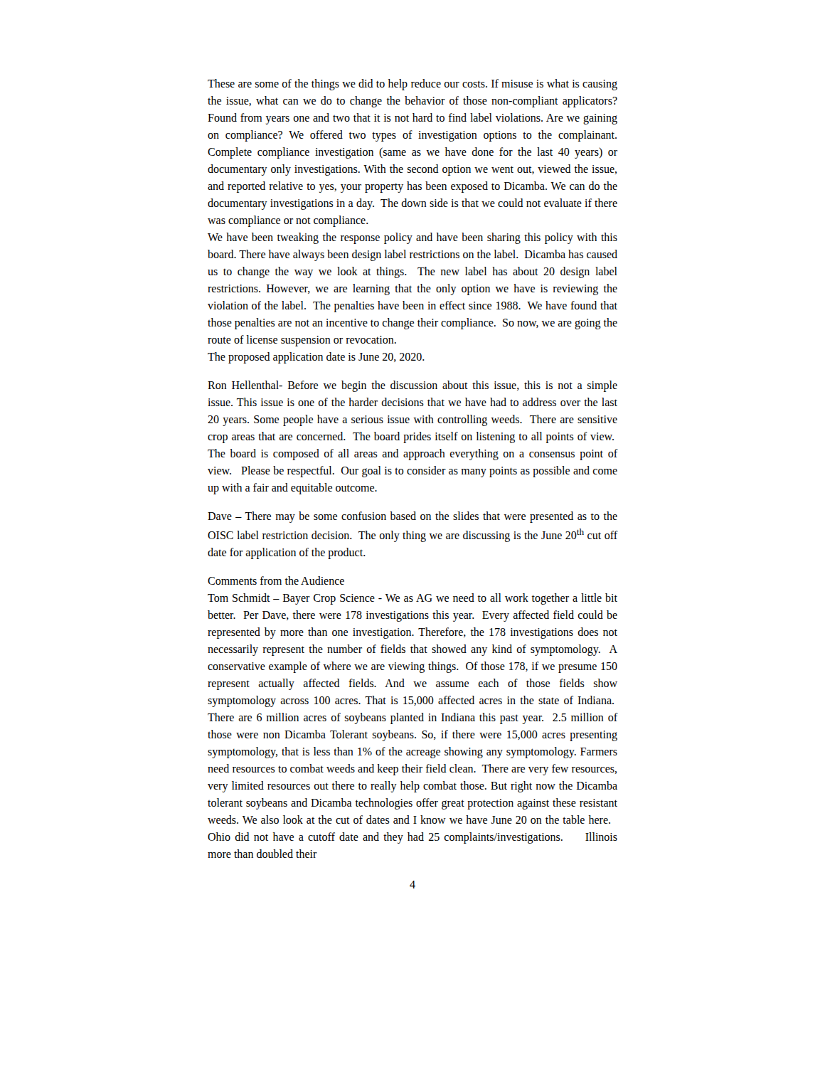These are some of the things we did to help reduce our costs. If misuse is what is causing the issue, what can we do to change the behavior of those non-compliant applicators? Found from years one and two that it is not hard to find label violations. Are we gaining on compliance? We offered two types of investigation options to the complainant. Complete compliance investigation (same as we have done for the last 40 years) or documentary only investigations. With the second option we went out, viewed the issue, and reported relative to yes, your property has been exposed to Dicamba. We can do the documentary investigations in a day. The down side is that we could not evaluate if there was compliance or not compliance.
We have been tweaking the response policy and have been sharing this policy with this board. There have always been design label restrictions on the label. Dicamba has caused us to change the way we look at things. The new label has about 20 design label restrictions. However, we are learning that the only option we have is reviewing the violation of the label. The penalties have been in effect since 1988. We have found that those penalties are not an incentive to change their compliance. So now, we are going the route of license suspension or revocation.
The proposed application date is June 20, 2020.
Ron Hellenthal- Before we begin the discussion about this issue, this is not a simple issue. This issue is one of the harder decisions that we have had to address over the last 20 years. Some people have a serious issue with controlling weeds. There are sensitive crop areas that are concerned. The board prides itself on listening to all points of view. The board is composed of all areas and approach everything on a consensus point of view. Please be respectful. Our goal is to consider as many points as possible and come up with a fair and equitable outcome.
Dave – There may be some confusion based on the slides that were presented as to the OISC label restriction decision. The only thing we are discussing is the June 20th cut off date for application of the product.
Comments from the Audience
Tom Schmidt – Bayer Crop Science - We as AG we need to all work together a little bit better. Per Dave, there were 178 investigations this year. Every affected field could be represented by more than one investigation. Therefore, the 178 investigations does not necessarily represent the number of fields that showed any kind of symptomology. A conservative example of where we are viewing things. Of those 178, if we presume 150 represent actually affected fields. And we assume each of those fields show symptomology across 100 acres. That is 15,000 affected acres in the state of Indiana. There are 6 million acres of soybeans planted in Indiana this past year. 2.5 million of those were non Dicamba Tolerant soybeans. So, if there were 15,000 acres presenting symptomology, that is less than 1% of the acreage showing any symptomology. Farmers need resources to combat weeds and keep their field clean. There are very few resources, very limited resources out there to really help combat those. But right now the Dicamba tolerant soybeans and Dicamba technologies offer great protection against these resistant weeds. We also look at the cut of dates and I know we have June 20 on the table here. Ohio did not have a cutoff date and they had 25 complaints/investigations. Illinois more than doubled their
4